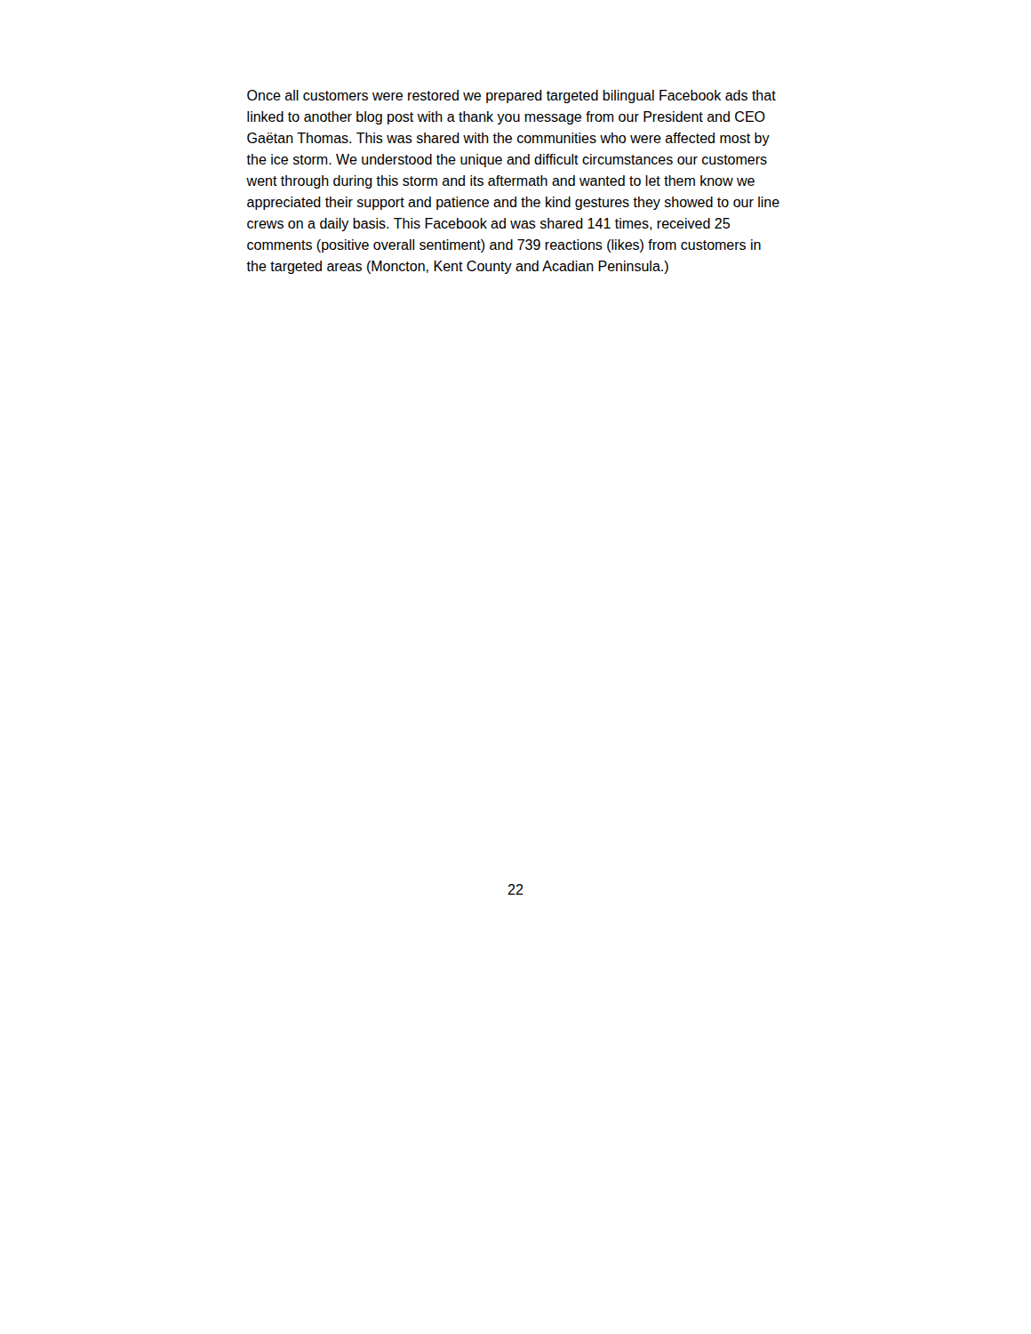Once all customers were restored we prepared targeted bilingual Facebook ads that linked to another blog post with a thank you message from our President and CEO Gaëtan Thomas. This was shared with the communities who were affected most by the ice storm. We understood the unique and difficult circumstances our customers went through during this storm and its aftermath and wanted to let them know we appreciated their support and patience and the kind gestures they showed to our line crews on a daily basis. This Facebook ad was shared 141 times, received 25 comments (positive overall sentiment) and 739 reactions (likes) from customers in the targeted areas (Moncton, Kent County and Acadian Peninsula.)
22